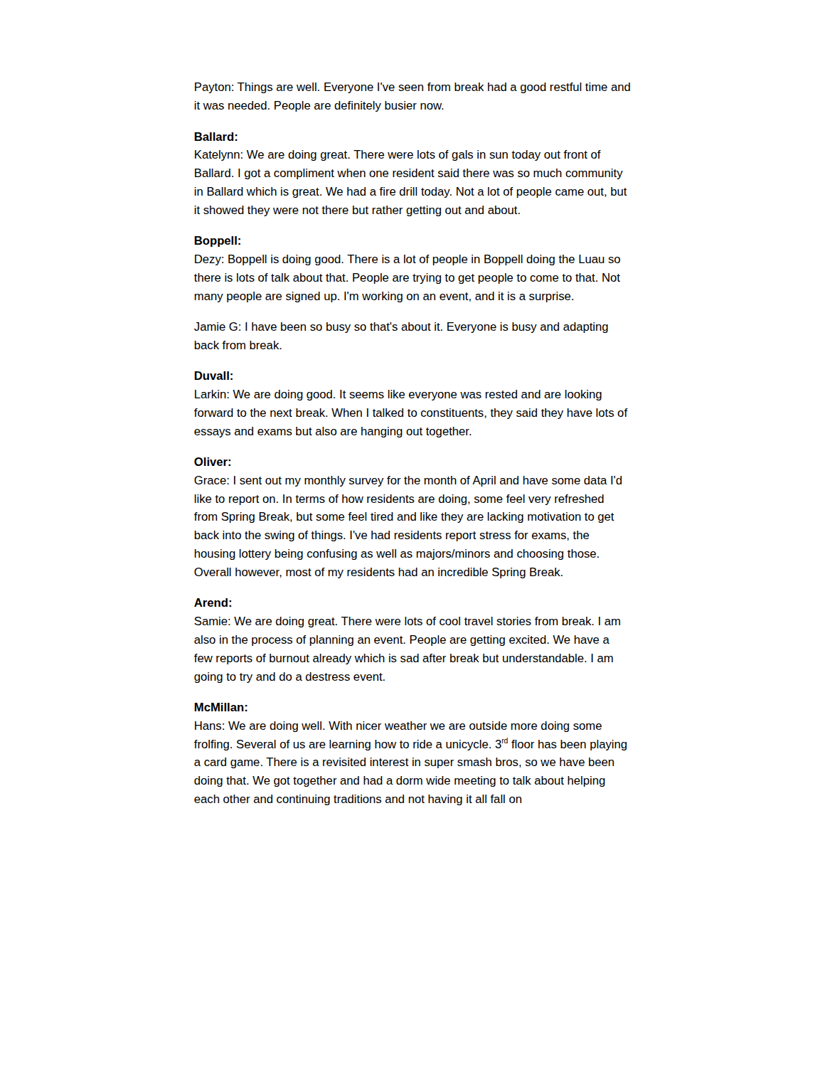Payton: Things are well. Everyone I've seen from break had a good restful time and it was needed. People are definitely busier now.
Ballard:
Katelynn: We are doing great. There were lots of gals in sun today out front of Ballard. I got a compliment when one resident said there was so much community in Ballard which is great. We had a fire drill today. Not a lot of people came out, but it showed they were not there but rather getting out and about.
Boppell:
Dezy: Boppell is doing good. There is a lot of people in Boppell doing the Luau so there is lots of talk about that. People are trying to get people to come to that. Not many people are signed up. I'm working on an event, and it is a surprise.
Jamie G: I have been so busy so that's about it. Everyone is busy and adapting back from break.
Duvall:
Larkin: We are doing good. It seems like everyone was rested and are looking forward to the next break. When I talked to constituents, they said they have lots of essays and exams but also are hanging out together.
Oliver:
Grace: I sent out my monthly survey for the month of April and have some data I'd like to report on. In terms of how residents are doing, some feel very refreshed from Spring Break, but some feel tired and like they are lacking motivation to get back into the swing of things. I've had residents report stress for exams, the housing lottery being confusing as well as majors/minors and choosing those. Overall however, most of my residents had an incredible Spring Break.
Arend:
Samie: We are doing great. There were lots of cool travel stories from break. I am also in the process of planning an event. People are getting excited. We have a few reports of burnout already which is sad after break but understandable. I am going to try and do a destress event.
McMillan:
Hans: We are doing well. With nicer weather we are outside more doing some frolfing. Several of us are learning how to ride a unicycle. 3rd floor has been playing a card game. There is a revisited interest in super smash bros, so we have been doing that. We got together and had a dorm wide meeting to talk about helping each other and continuing traditions and not having it all fall on